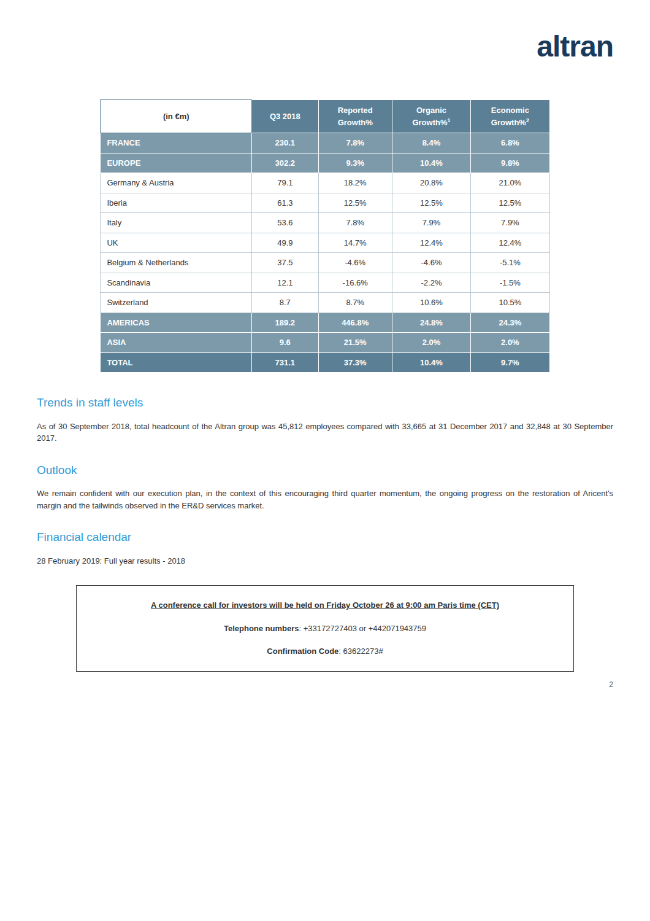altran
| (in €m) | Q3 2018 | Reported Growth% | Organic Growth% 1 | Economic Growth% 2 |
| --- | --- | --- | --- | --- |
| FRANCE | 230.1 | 7.8% | 8.4% | 6.8% |
| EUROPE | 302.2 | 9.3% | 10.4% | 9.8% |
| Germany & Austria | 79.1 | 18.2% | 20.8% | 21.0% |
| Iberia | 61.3 | 12.5% | 12.5% | 12.5% |
| Italy | 53.6 | 7.8% | 7.9% | 7.9% |
| UK | 49.9 | 14.7% | 12.4% | 12.4% |
| Belgium & Netherlands | 37.5 | -4.6% | -4.6% | -5.1% |
| Scandinavia | 12.1 | -16.6% | -2.2% | -1.5% |
| Switzerland | 8.7 | 8.7% | 10.6% | 10.5% |
| AMERICAS | 189.2 | 446.8% | 24.8% | 24.3% |
| ASIA | 9.6 | 21.5% | 2.0% | 2.0% |
| TOTAL | 731.1 | 37.3% | 10.4% | 9.7% |
Trends in staff levels
As of 30 September 2018, total headcount of the Altran group was 45,812 employees compared with 33,665 at 31 December 2017 and 32,848 at 30 September 2017.
Outlook
We remain confident with our execution plan, in the context of this encouraging third quarter momentum, the ongoing progress on the restoration of Aricent's margin and the tailwinds observed in the ER&D services market.
Financial calendar
28 February 2019: Full year results - 2018
A conference call for investors will be held on Friday October 26 at 9:00 am Paris time (CET)
Telephone numbers: +33172727403 or +442071943759
Confirmation Code: 63622273#
2